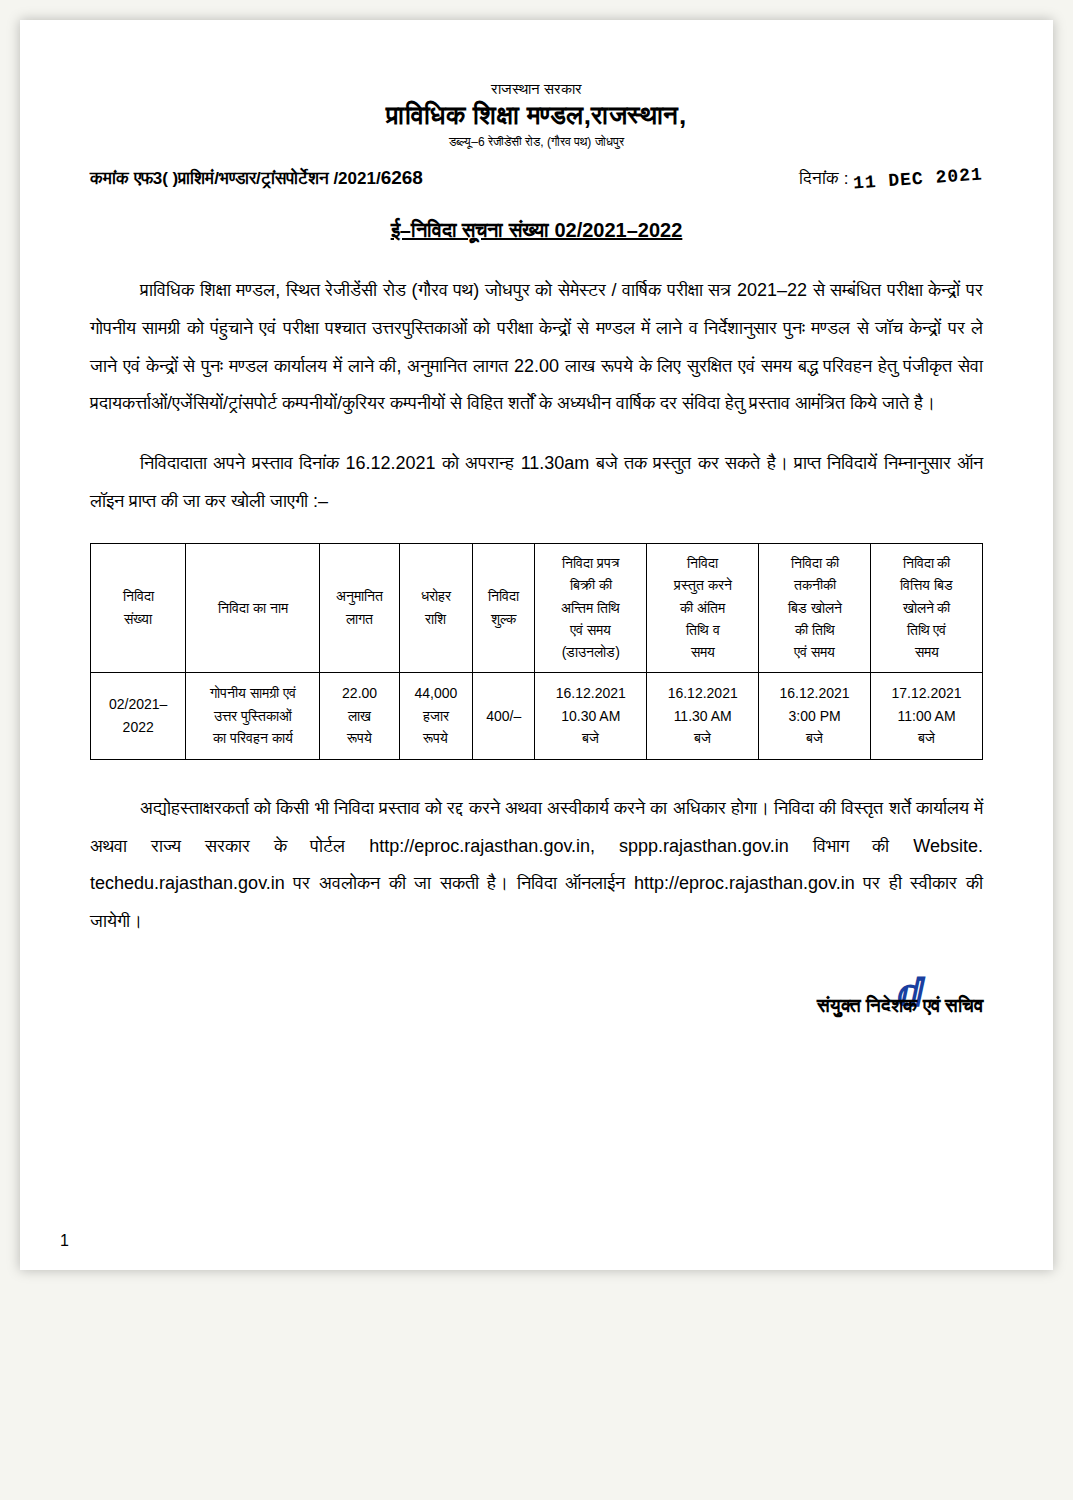राजस्थान सरकार
प्राविधिक शिक्षा मण्डल,राजस्थान,
डब्ल्यू–6 रेजीडेंसी रोड, (गौरव पथ) जोधपुर
कमांक एफ3( )प्राशिमं/भण्डार/ट्रांसपोर्टेशन /2021/6268
दिनांक : 11 DEC 2021
ई–निविदा सूचना संख्या 02/2021–2022
प्राविधिक शिक्षा मण्डल, स्थित रेजीडेंसी रोड (गौरव पथ) जोधपुर को सेमेस्टर / वार्षिक परीक्षा सत्र 2021–22 से सम्बंधित परीक्षा केन्द्रों पर गोपनीय सामग्री को पंहुचाने एवं परीक्षा पश्चात उत्तरपुस्तिकाओं को परीक्षा केन्द्रों से मण्डल में लाने व निर्देशानुसार पुनः मण्डल से जॉच केन्द्रों पर ले जाने एवं केन्द्रों से पुनः मण्डल कार्यालय में लाने की, अनुमानित लागत 22.00 लाख रूपये के लिए सुरक्षित एवं समय बद्ध परिवहन हेतु पंजीकृत सेवा प्रदायकर्त्ताओं/एजेंसियों/ट्रांसपोर्ट कम्पनीयों/कुरियर कम्पनीयों से विहित शर्तों के अध्यधीन वार्षिक दर संविदा हेतु प्रस्ताव आमंत्रित किये जाते है।
निविदादाता अपने प्रस्ताव दिनांक 16.12.2021 को अपरान्ह 11.30am बजे तक प्रस्तुत कर सकते है। प्राप्त निविदायें निम्नानुसार ऑन लॉइन प्राप्त की जा कर खोली जाएगी :–
| निविदा संख्या | निविदा का नाम | अनुमानित लागत | धरोहर राशि | निविदा शुल्क | निविदा प्रपत्र बिक्री की अन्तिम तिथि एवं समय (डाउनलोड) | निविदा प्रस्तुत करने की अंतिम तिथि व समय | निविदा की तकनीकी बिड खोलने की तिथि एवं समय | निविदा की वित्तिय बिड खोलने की तिथि एवं समय |
| --- | --- | --- | --- | --- | --- | --- | --- | --- |
| 02/2021– 2022 | गोपनीय सामग्री एवं उत्तर पुस्तिकाओं का परिवहन कार्य | 22.00 लाख रूपये | 44,000 हजार रूपये | 400/– | 16.12.2021 10.30 AM बजे | 16.12.2021 11.30 AM बजे | 16.12.2021 3:00 PM बजे | 17.12.2021 11:00 AM बजे |
अद्योहस्ताक्षरकर्ता को किसी भी निविदा प्रस्ताव को रद्द करने अथवा अस्वीकार्य करने का अधिकार होगा। निविदा की विस्तृत शर्ते कार्यालय में अथवा राज्य सरकार के पोर्टल http://eproc.rajasthan.gov.in, sppp.rajasthan.gov.in विभाग की Website. techedu.rajasthan.gov.in पर अवलोकन की जा सकती है। निविदा ऑनलाईन http://eproc.rajasthan.gov.in पर ही स्वीकार की जायेगी।
ⅆ संयुक्त निदेशक एवं सचिव
1